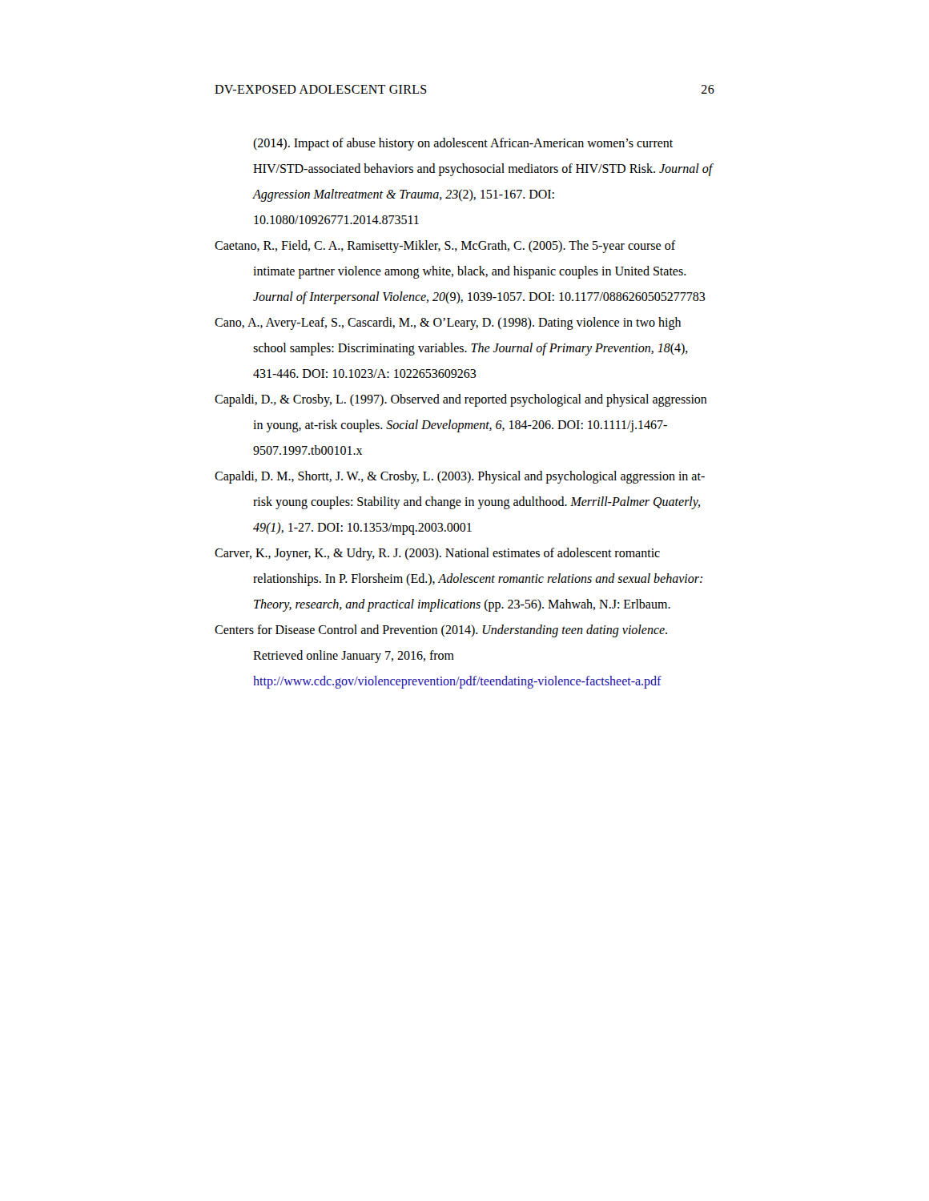DV-Exposed Adolescent Girls 26
(2014). Impact of abuse history on adolescent African-American women’s current HIV/STD-associated behaviors and psychosocial mediators of HIV/STD Risk. Journal of Aggression Maltreatment & Trauma, 23(2), 151-167. DOI: 10.1080/10926771.2014.873511
Caetano, R., Field, C. A., Ramisetty-Mikler, S., McGrath, C. (2005). The 5-year course of intimate partner violence among white, black, and hispanic couples in United States. Journal of Interpersonal Violence, 20(9), 1039-1057. DOI: 10.1177/0886260505277783
Cano, A., Avery-Leaf, S., Cascardi, M., & O’Leary, D. (1998). Dating violence in two high school samples: Discriminating variables. The Journal of Primary Prevention, 18(4), 431-446. DOI: 10.1023/A: 1022653609263
Capaldi, D., & Crosby, L. (1997). Observed and reported psychological and physical aggression in young, at-risk couples. Social Development, 6, 184-206. DOI: 10.1111/j.1467-9507.1997.tb00101.x
Capaldi, D. M., Shortt, J. W., & Crosby, L. (2003). Physical and psychological aggression in at-risk young couples: Stability and change in young adulthood. Merrill-Palmer Quaterly, 49(1), 1-27. DOI: 10.1353/mpq.2003.0001
Carver, K., Joyner, K., & Udry, R. J. (2003). National estimates of adolescent romantic relationships. In P. Florsheim (Ed.), Adolescent romantic relations and sexual behavior: Theory, research, and practical implications (pp. 23-56). Mahwah, N.J: Erlbaum.
Centers for Disease Control and Prevention (2014). Understanding teen dating violence. Retrieved online January 7, 2016, from http://www.cdc.gov/violenceprevention/pdf/teendating-violence-factsheet-a.pdf